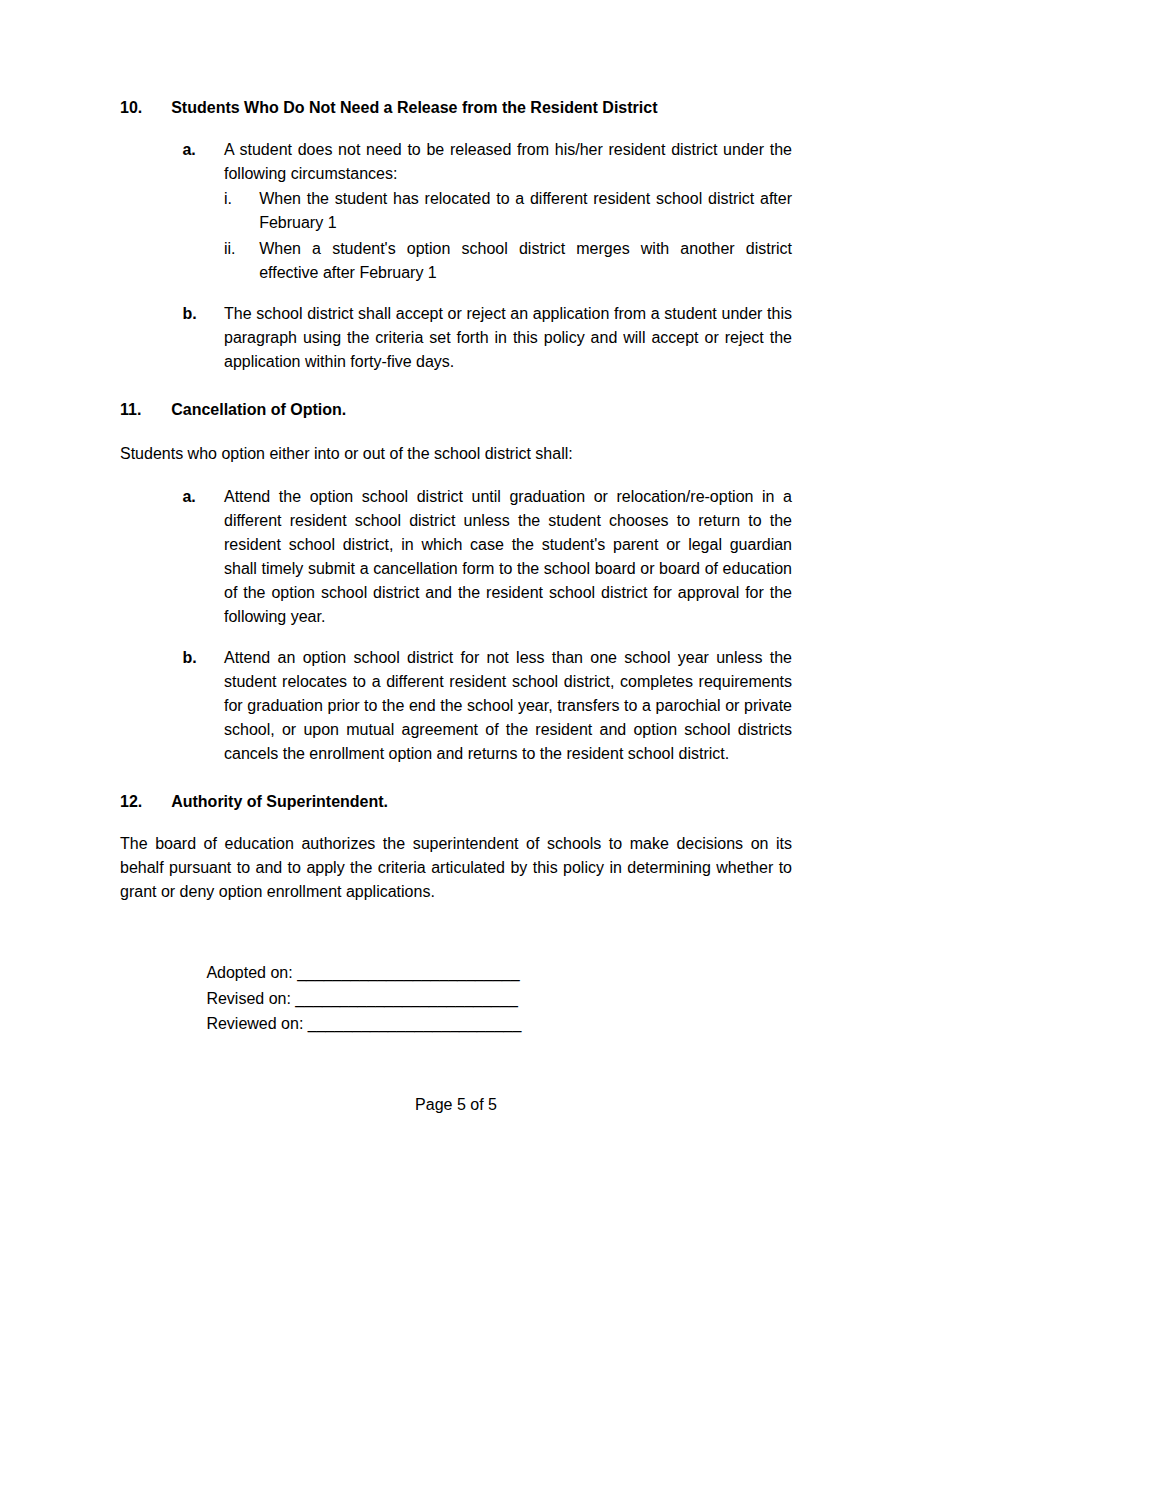10. Students Who Do Not Need a Release from the Resident District
a. A student does not need to be released from his/her resident district under the following circumstances:
i. When the student has relocated to a different resident school district after February 1
ii. When a student's option school district merges with another district effective after February 1
b. The school district shall accept or reject an application from a student under this paragraph using the criteria set forth in this policy and will accept or reject the application within forty-five days.
11. Cancellation of Option.
Students who option either into or out of the school district shall:
a. Attend the option school district until graduation or relocation/re-option in a different resident school district unless the student chooses to return to the resident school district, in which case the student's parent or legal guardian shall timely submit a cancellation form to the school board or board of education of the option school district and the resident school district for approval for the following year.
b. Attend an option school district for not less than one school year unless the student relocates to a different resident school district, completes requirements for graduation prior to the end the school year, transfers to a parochial or private school, or upon mutual agreement of the resident and option school districts cancels the enrollment option and returns to the resident school district.
12. Authority of Superintendent.
The board of education authorizes the superintendent of schools to make decisions on its behalf pursuant to and to apply the criteria articulated by this policy in determining whether to grant or deny option enrollment applications.
Adopted on: _________________________
Revised on: _________________________
Reviewed on: ________________________
Page 5 of 5